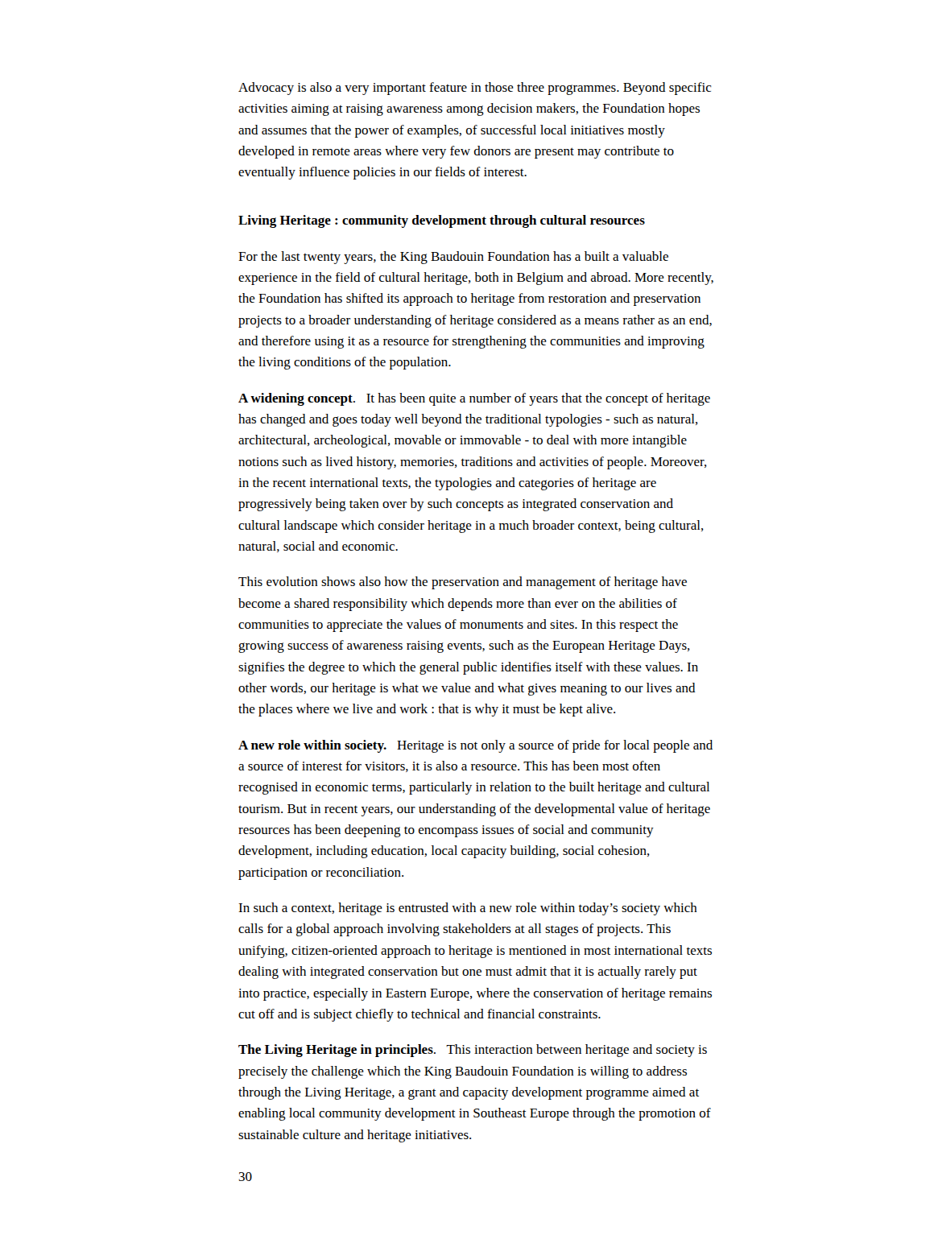Advocacy is also a very important feature in those three programmes. Beyond specific activities aiming at raising awareness among decision makers, the Foundation hopes and assumes that the power of examples, of successful local initiatives mostly developed in remote areas where very few donors are present may contribute to eventually influence policies in our fields of interest.
Living Heritage : community development through cultural resources
For the last twenty years, the King Baudouin Foundation has a built a valuable experience in the field of cultural heritage, both in Belgium and abroad. More recently, the Foundation has shifted its approach to heritage from restoration and preservation projects to a broader understanding of heritage considered as a means rather as an end, and therefore using it as a resource for strengthening the communities and improving the living conditions of the population.
A widening concept. It has been quite a number of years that the concept of heritage has changed and goes today well beyond the traditional typologies - such as natural, architectural, archeological, movable or immovable - to deal with more intangible notions such as lived history, memories, traditions and activities of people. Moreover, in the recent international texts, the typologies and categories of heritage are progressively being taken over by such concepts as integrated conservation and cultural landscape which consider heritage in a much broader context, being cultural, natural, social and economic.
This evolution shows also how the preservation and management of heritage have become a shared responsibility which depends more than ever on the abilities of communities to appreciate the values of monuments and sites. In this respect the growing success of awareness raising events, such as the European Heritage Days, signifies the degree to which the general public identifies itself with these values. In other words, our heritage is what we value and what gives meaning to our lives and the places where we live and work : that is why it must be kept alive.
A new role within society. Heritage is not only a source of pride for local people and a source of interest for visitors, it is also a resource. This has been most often recognised in economic terms, particularly in relation to the built heritage and cultural tourism. But in recent years, our understanding of the developmental value of heritage resources has been deepening to encompass issues of social and community development, including education, local capacity building, social cohesion, participation or reconciliation.
In such a context, heritage is entrusted with a new role within today’s society which calls for a global approach involving stakeholders at all stages of projects. This unifying, citizen-oriented approach to heritage is mentioned in most international texts dealing with integrated conservation but one must admit that it is actually rarely put into practice, especially in Eastern Europe, where the conservation of heritage remains cut off and is subject chiefly to technical and financial constraints.
The Living Heritage in principles. This interaction between heritage and society is precisely the challenge which the King Baudouin Foundation is willing to address through the Living Heritage, a grant and capacity development programme aimed at enabling local community development in Southeast Europe through the promotion of sustainable culture and heritage initiatives.
30